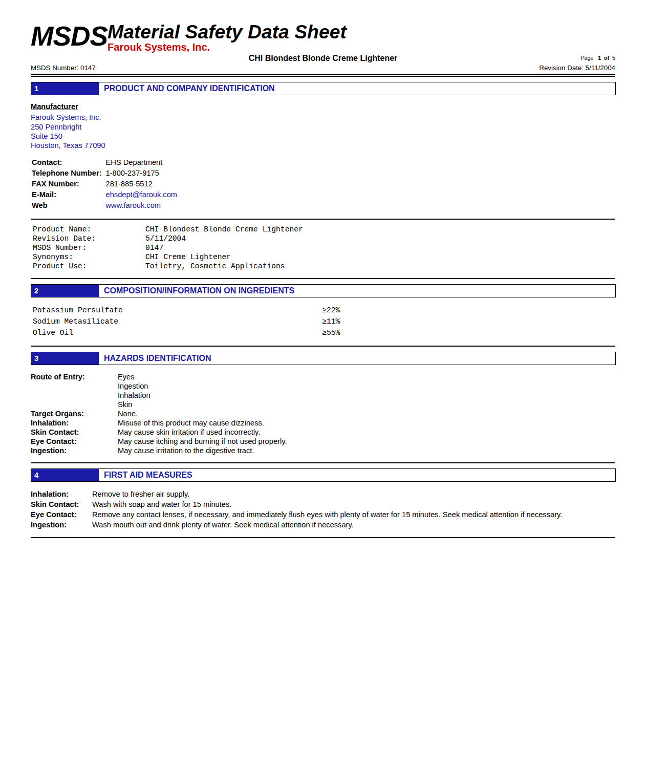MSDS Material Safety Data Sheet
Farouk Systems, Inc.
CHI Blondest Blonde Creme Lightener Page 1 of 5
MSDS Number: 0147 Revision Date: 5/11/2004
1
PRODUCT AND COMPANY IDENTIFICATION
Manufacturer
Farouk Systems, Inc.
250 Pennbright
Suite 150
Houston, Texas 77090
| Contact: | EHS Department |
| Telephone Number: | 1-800-237-9175 |
| FAX Number: | 281-885-5512 |
| E-Mail: | ehsdept@farouk.com |
| Web | www.farouk.com |
| Product Name: | CHI Blondest Blonde Creme Lightener |
| Revision Date: | 5/11/2004 |
| MSDS Number: | 0147 |
| Synonyms: | CHI Creme Lightener |
| Product Use: | Toiletry, Cosmetic Applications |
2
COMPOSITION/INFORMATION ON INGREDIENTS
| Potassium Persulfate | ≥22% |
| Sodium Metasilicate | ≥11% |
| Olive Oil | ≥55% |
3
HAZARDS IDENTIFICATION
| Route of Entry: | Eyes |
| | Ingestion |
| | Inhalation |
| | Skin |
| Target Organs: | None. |
| Inhalation: | Misuse of this product may cause dizziness. |
| Skin Contact: | May cause skin irritation if used incorrectly. |
| Eye Contact: | May cause itching and burning if not used properly. |
| Ingestion: | May cause irritation to the digestive tract. |
4
FIRST AID MEASURES
| Inhalation: | Remove to fresher air supply. |
| Skin Contact: | Wash with soap and water for 15 minutes. |
| Eye Contact: | Remove any contact lenses, if necessary, and immediately flush eyes with plenty of water for 15 minutes. Seek medical attention if necessary. |
| Ingestion: | Wash mouth out and drink plenty of water. Seek medical attention if necessary. |